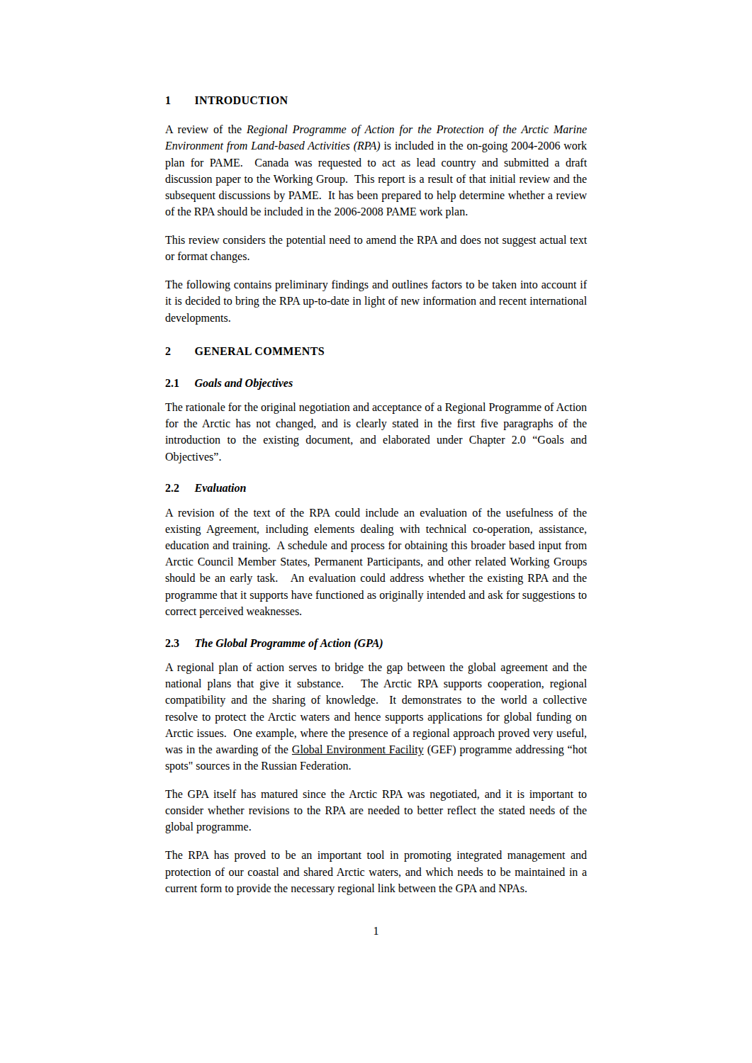1 INTRODUCTION
A review of the Regional Programme of Action for the Protection of the Arctic Marine Environment from Land-based Activities (RPA) is included in the on-going 2004-2006 work plan for PAME. Canada was requested to act as lead country and submitted a draft discussion paper to the Working Group. This report is a result of that initial review and the subsequent discussions by PAME. It has been prepared to help determine whether a review of the RPA should be included in the 2006-2008 PAME work plan.
This review considers the potential need to amend the RPA and does not suggest actual text or format changes.
The following contains preliminary findings and outlines factors to be taken into account if it is decided to bring the RPA up-to-date in light of new information and recent international developments.
2 GENERAL COMMENTS
2.1 Goals and Objectives
The rationale for the original negotiation and acceptance of a Regional Programme of Action for the Arctic has not changed, and is clearly stated in the first five paragraphs of the introduction to the existing document, and elaborated under Chapter 2.0 “Goals and Objectives”.
2.2 Evaluation
A revision of the text of the RPA could include an evaluation of the usefulness of the existing Agreement, including elements dealing with technical co-operation, assistance, education and training. A schedule and process for obtaining this broader based input from Arctic Council Member States, Permanent Participants, and other related Working Groups should be an early task. An evaluation could address whether the existing RPA and the programme that it supports have functioned as originally intended and ask for suggestions to correct perceived weaknesses.
2.3 The Global Programme of Action (GPA)
A regional plan of action serves to bridge the gap between the global agreement and the national plans that give it substance. The Arctic RPA supports cooperation, regional compatibility and the sharing of knowledge. It demonstrates to the world a collective resolve to protect the Arctic waters and hence supports applications for global funding on Arctic issues. One example, where the presence of a regional approach proved very useful, was in the awarding of the Global Environment Facility (GEF) programme addressing “hot spots" sources in the Russian Federation.
The GPA itself has matured since the Arctic RPA was negotiated, and it is important to consider whether revisions to the RPA are needed to better reflect the stated needs of the global programme.
The RPA has proved to be an important tool in promoting integrated management and protection of our coastal and shared Arctic waters, and which needs to be maintained in a current form to provide the necessary regional link between the GPA and NPAs.
1